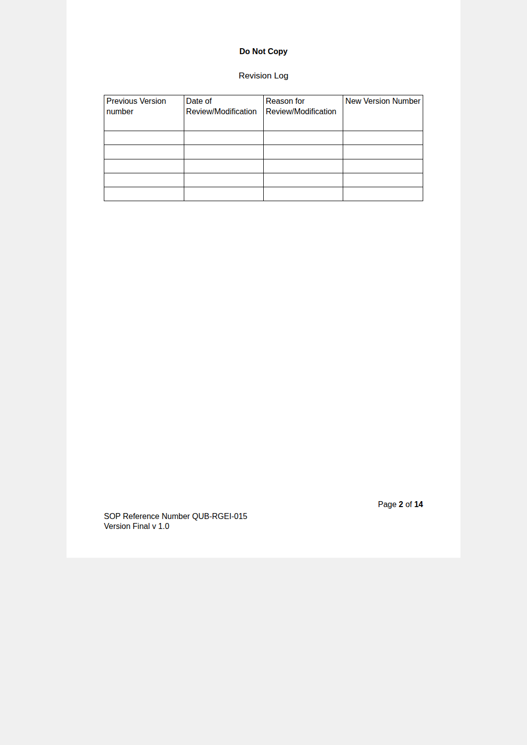Do Not Copy
Revision Log
| Previous Version number | Date of Review/Modification | Reason for Review/Modification | New Version Number |
| --- | --- | --- | --- |
Page 2 of 14
SOP Reference Number QUB-RGEI-015
Version Final v 1.0